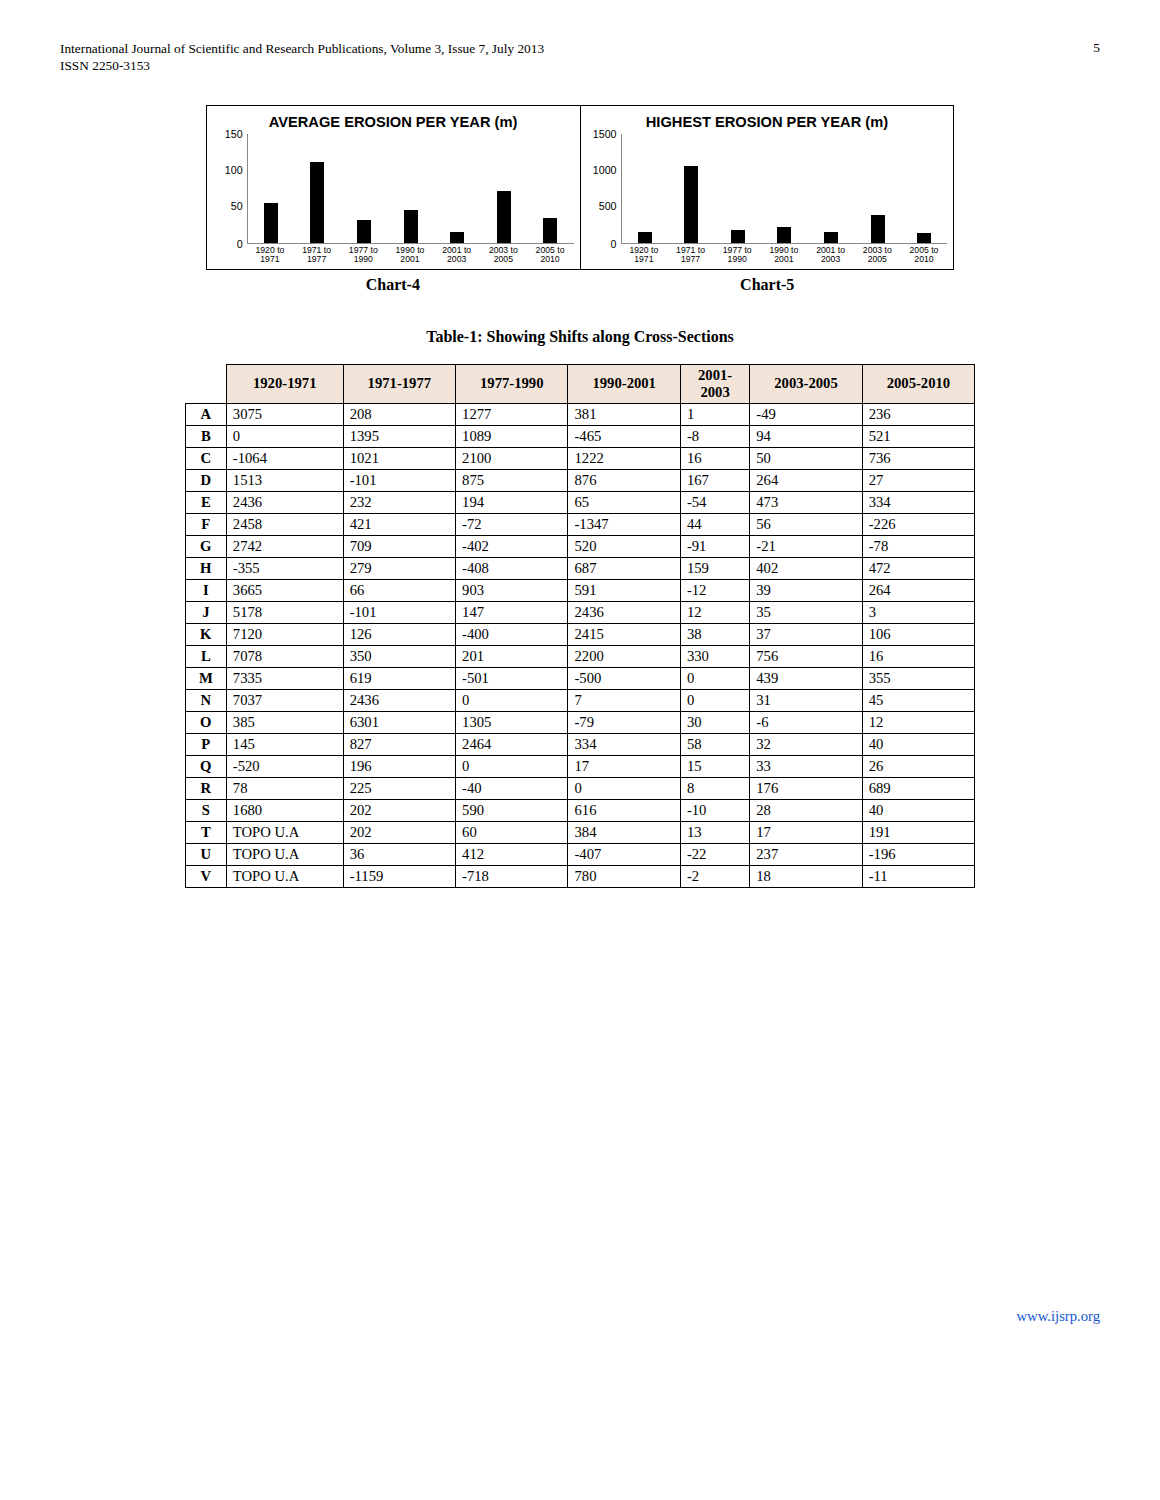International Journal of Scientific and Research Publications, Volume 3, Issue 7, July 2013
ISSN 2250-3153
5
AVERAGE EROSION PER YEAR (m)
150 100 50 0
1920 to
1971
1971 to
1977
1977 to
1990
1990 to
2001
2001 to
2003
2003 to
2005
2005 to
2010
HIGHEST EROSION PER YEAR (m)
1500 1000 500 0
1920 to
1971
1971 to
1977
1977 to
1990
1990 to
2001
2001 to
2003
2003 to
2005
2005 to
2010
Chart-4
Chart-5
Table-1: Showing Shifts along Cross-Sections
| | 1920-1971 | 1971-1977 | 1977-1990 | 1990-2001 | 2001- 2003 | 2003-2005 | 2005-2010 |
| --- | --- | --- | --- | --- | --- | --- | --- |
| A | 3075 | 208 | 1277 | 381 | 1 | -49 | 236 |
| B | 0 | 1395 | 1089 | -465 | -8 | 94 | 521 |
| C | -1064 | 1021 | 2100 | 1222 | 16 | 50 | 736 |
| D | 1513 | -101 | 875 | 876 | 167 | 264 | 27 |
| E | 2436 | 232 | 194 | 65 | -54 | 473 | 334 |
| F | 2458 | 421 | -72 | -1347 | 44 | 56 | -226 |
| G | 2742 | 709 | -402 | 520 | -91 | -21 | -78 |
| H | -355 | 279 | -408 | 687 | 159 | 402 | 472 |
| I | 3665 | 66 | 903 | 591 | -12 | 39 | 264 |
| J | 5178 | -101 | 147 | 2436 | 12 | 35 | 3 |
| K | 7120 | 126 | -400 | 2415 | 38 | 37 | 106 |
| L | 7078 | 350 | 201 | 2200 | 330 | 756 | 16 |
| M | 7335 | 619 | -501 | -500 | 0 | 439 | 355 |
| N | 7037 | 2436 | 0 | 7 | 0 | 31 | 45 |
| O | 385 | 6301 | 1305 | -79 | 30 | -6 | 12 |
| P | 145 | 827 | 2464 | 334 | 58 | 32 | 40 |
| Q | -520 | 196 | 0 | 17 | 15 | 33 | 26 |
| R | 78 | 225 | -40 | 0 | 8 | 176 | 689 |
| S | 1680 | 202 | 590 | 616 | -10 | 28 | 40 |
| T | TOPO U.A | 202 | 60 | 384 | 13 | 17 | 191 |
| U | TOPO U.A | 36 | 412 | -407 | -22 | 237 | -196 |
| V | TOPO U.A | -1159 | -718 | 780 | -2 | 18 | -11 |
www.ijsrp.org